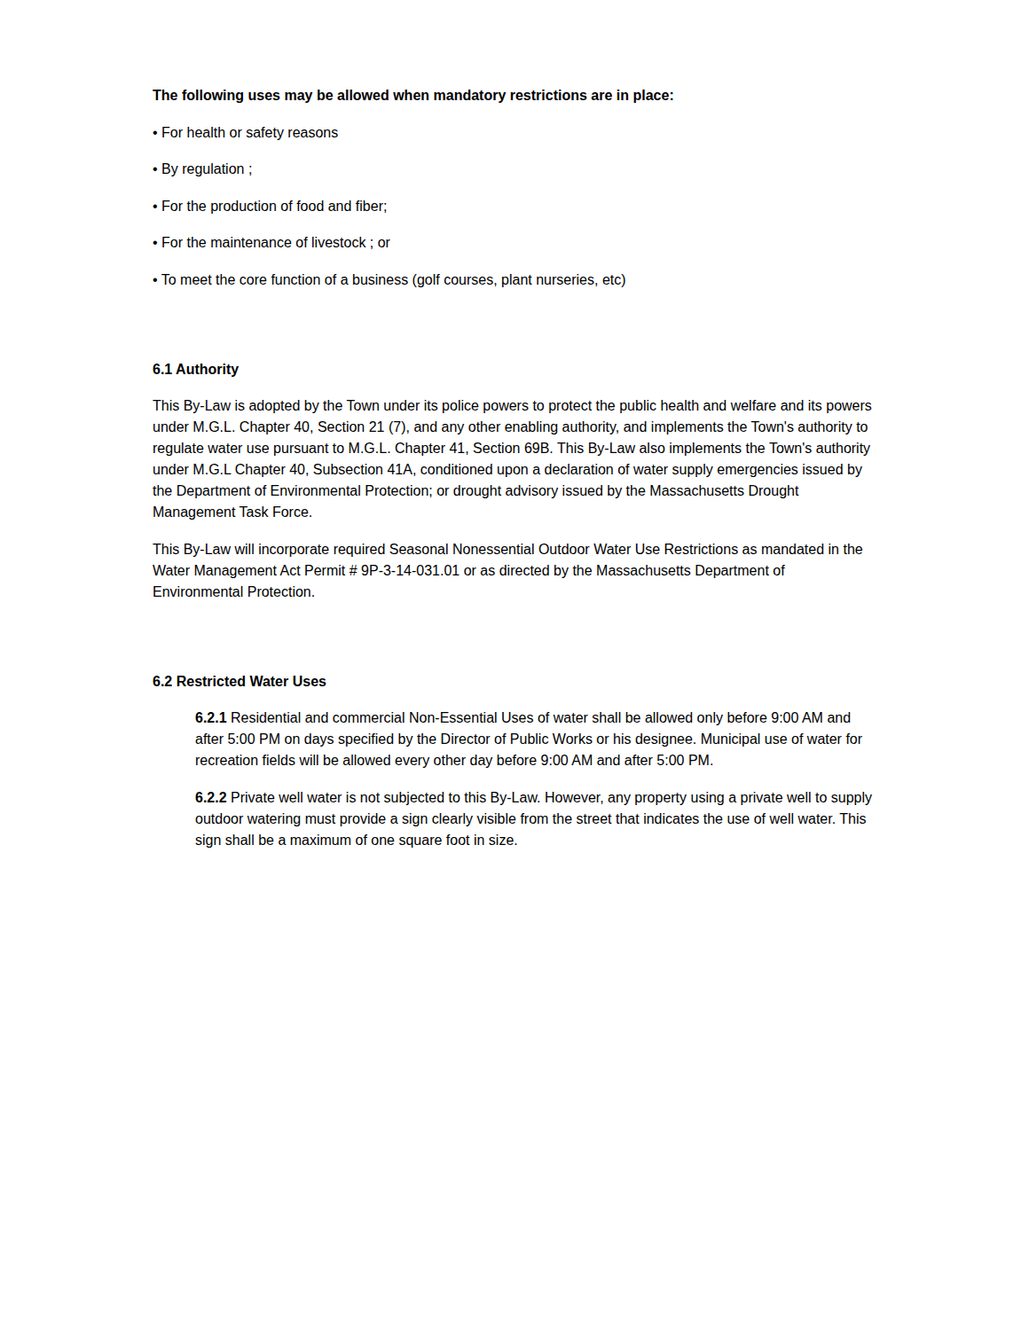The following uses may be allowed when mandatory restrictions are in place:
• For health or safety reasons
• By regulation ;
• For the production of food and fiber;
• For the maintenance of livestock ; or
• To meet the core function of a business (golf courses, plant nurseries, etc)
6.1 Authority
This By-Law is adopted by the Town under its police powers to protect the public health and welfare and its powers under M.G.L. Chapter 40, Section 21 (7), and any other enabling authority, and implements the Town's authority to regulate water use pursuant to M.G.L. Chapter 41, Section 69B. This By-Law also implements the Town's authority under M.G.L Chapter 40, Subsection 41A, conditioned upon a declaration of water supply emergencies issued by the Department of Environmental Protection; or drought advisory issued by the Massachusetts Drought Management Task Force.
This By-Law will incorporate required Seasonal Nonessential Outdoor Water Use Restrictions as mandated in the Water Management Act Permit # 9P-3-14-031.01 or as directed by the Massachusetts Department of Environmental Protection.
6.2 Restricted Water Uses
6.2.1 Residential and commercial Non-Essential Uses of water shall be allowed only before 9:00 AM and after 5:00 PM on days specified by the Director of Public Works or his designee. Municipal use of water for recreation fields will be allowed every other day before 9:00 AM and after 5:00 PM.
6.2.2 Private well water is not subjected to this By-Law. However, any property using a private well to supply outdoor watering must provide a sign clearly visible from the street that indicates the use of well water. This sign shall be a maximum of one square foot in size.